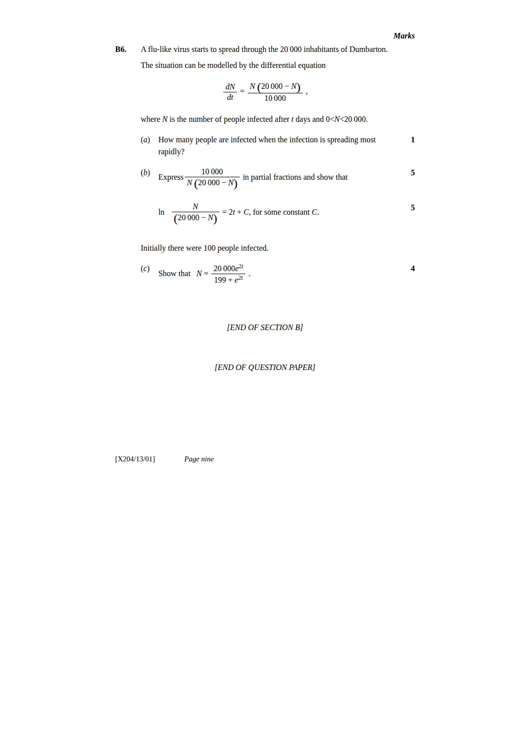Marks
B6.
A flu-like virus starts to spread through the 20 000 inhabitants of Dumbarton.
The situation can be modelled by the differential equation
dN dt = N (20 000 − N) 10 000 ,
where N is the number of people infected after t days and 0<N<20 000.
(a)
How many people are infected when the infection is spreading most rapidly?
1
(b)
Express 10 000 N (20 000 − N) in partial fractions and show that
5
ln N (20 000 − N) = 2t + C, for some constant C.
5
Initially there were 100 people infected.
(c)
Show that N = 20 000e2t 199 + e2t .
4
[END OF SECTION B]
[END OF QUESTION PAPER]
[X204/13/01] Page nine